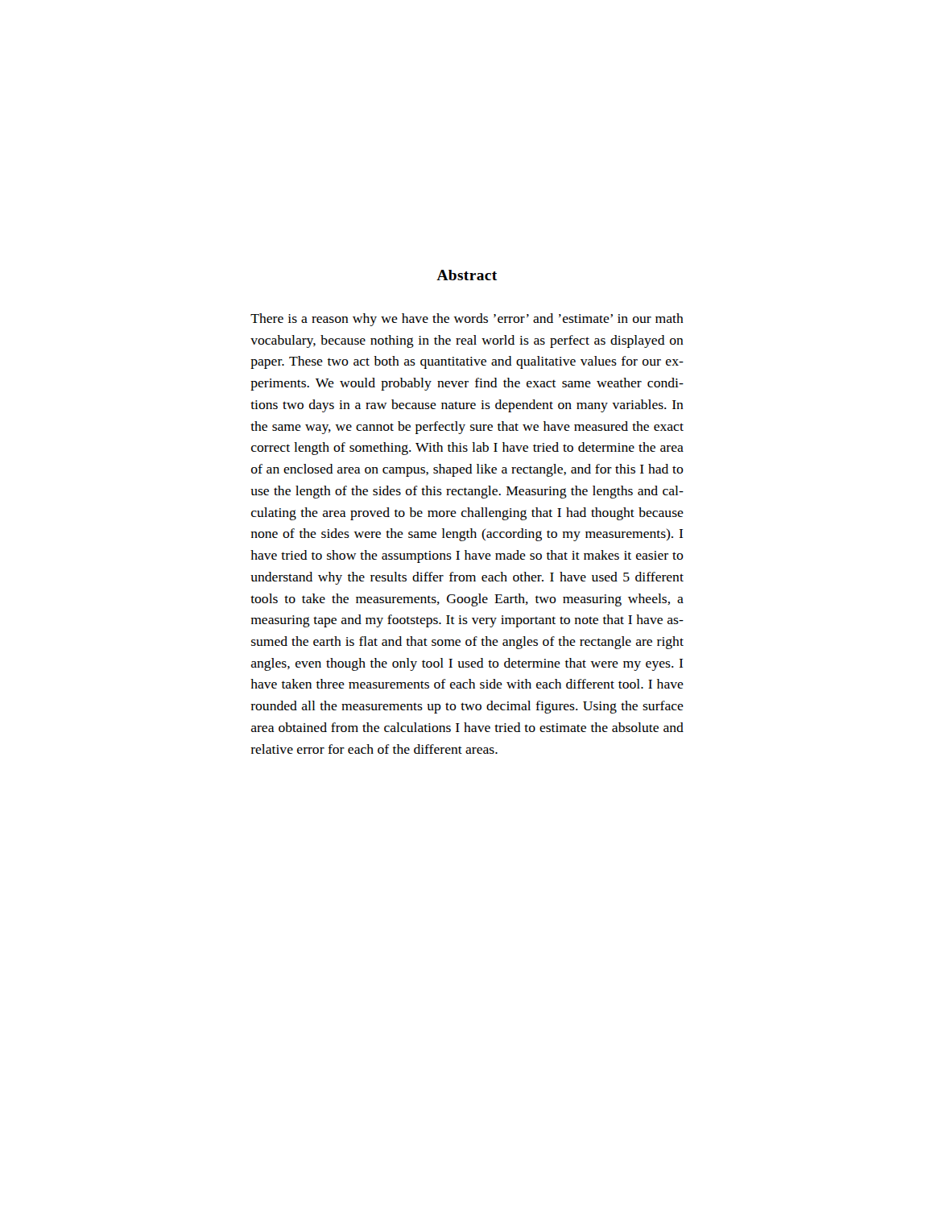Abstract
There is a reason why we have the words ’error’ and ’estimate’ in our math vocabulary, because nothing in the real world is as perfect as displayed on paper. These two act both as quantitative and qualitative values for our experiments. We would probably never find the exact same weather conditions two days in a raw because nature is dependent on many variables. In the same way, we cannot be perfectly sure that we have measured the exact correct length of something. With this lab I have tried to determine the area of an enclosed area on campus, shaped like a rectangle, and for this I had to use the length of the sides of this rectangle. Measuring the lengths and calculating the area proved to be more challenging that I had thought because none of the sides were the same length (according to my measurements). I have tried to show the assumptions I have made so that it makes it easier to understand why the results differ from each other. I have used 5 different tools to take the measurements, Google Earth, two measuring wheels, a measuring tape and my footsteps. It is very important to note that I have assumed the earth is flat and that some of the angles of the rectangle are right angles, even though the only tool I used to determine that were my eyes. I have taken three measurements of each side with each different tool. I have rounded all the measurements up to two decimal figures. Using the surface area obtained from the calculations I have tried to estimate the absolute and relative error for each of the different areas.